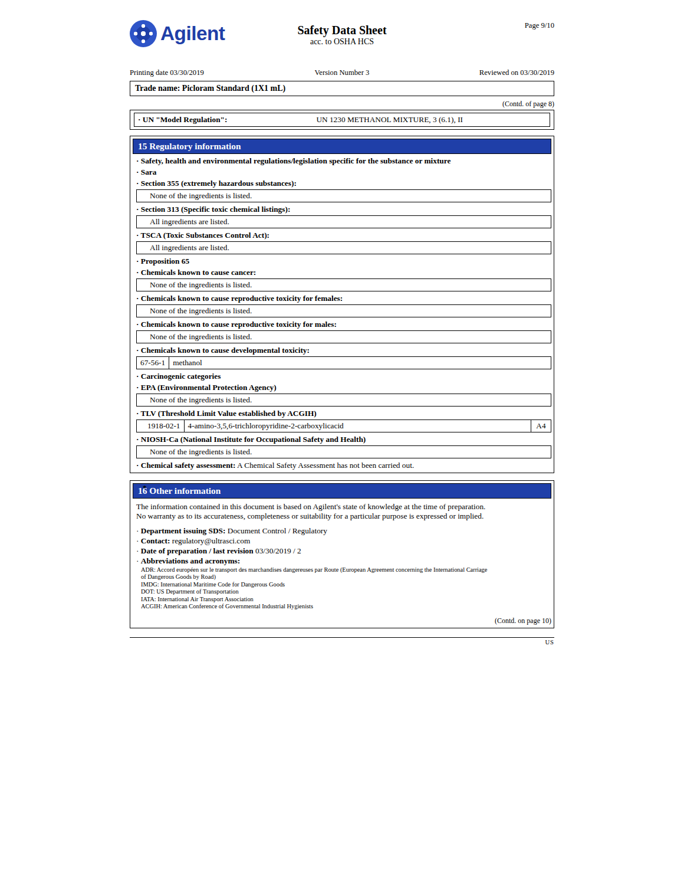Agilent
Page 9/10
Safety Data Sheet
acc. to OSHA HCS
Printing date 03/30/2019
Version Number 3
Reviewed on 03/30/2019
Trade name: Picloram Standard (1X1 mL)
(Contd. of page 8)
· UN "Model Regulation":
UN 1230 METHANOL MIXTURE, 3 (6.1), II
15 Regulatory information
Safety, health and environmental regulations/legislation specific for the substance or mixture
Sara
Section 355 (extremely hazardous substances):
None of the ingredients is listed.
Section 313 (Specific toxic chemical listings):
All ingredients are listed.
TSCA (Toxic Substances Control Act):
All ingredients are listed.
Proposition 65
Chemicals known to cause cancer:
None of the ingredients is listed.
Chemicals known to cause reproductive toxicity for females:
None of the ingredients is listed.
Chemicals known to cause reproductive toxicity for males:
None of the ingredients is listed.
Chemicals known to cause developmental toxicity:
67-56-1
methanol
Carcinogenic categories
EPA (Environmental Protection Agency)
None of the ingredients is listed.
TLV (Threshold Limit Value established by ACGIH)
1918-02-1
4-amino-3,5,6-trichloropyridine-2-carboxylicacid
A4
NIOSH-Ca (National Institute for Occupational Safety and Health)
None of the ingredients is listed.
Chemical safety assessment: A Chemical Safety Assessment has not been carried out.
*
16 Other information
The information contained in this document is based on Agilent's state of knowledge at the time of preparation.
No warranty as to its accurateness, completeness or suitability for a particular purpose is expressed or implied.
· Department issuing SDS: Document Control / Regulatory
· Contact: regulatory@ultrasci.com
· Date of preparation / last revision 03/30/2019 / 2
· Abbreviations and acronyms:
ADR: Accord européen sur le transport des marchandises dangereuses par Route (European Agreement concerning the International Carriage
of Dangerous Goods by Road)
IMDG: International Maritime Code for Dangerous Goods
DOT: US Department of Transportation
IATA: International Air Transport Association
ACGIH: American Conference of Governmental Industrial Hygienists
(Contd. on page 10)
US